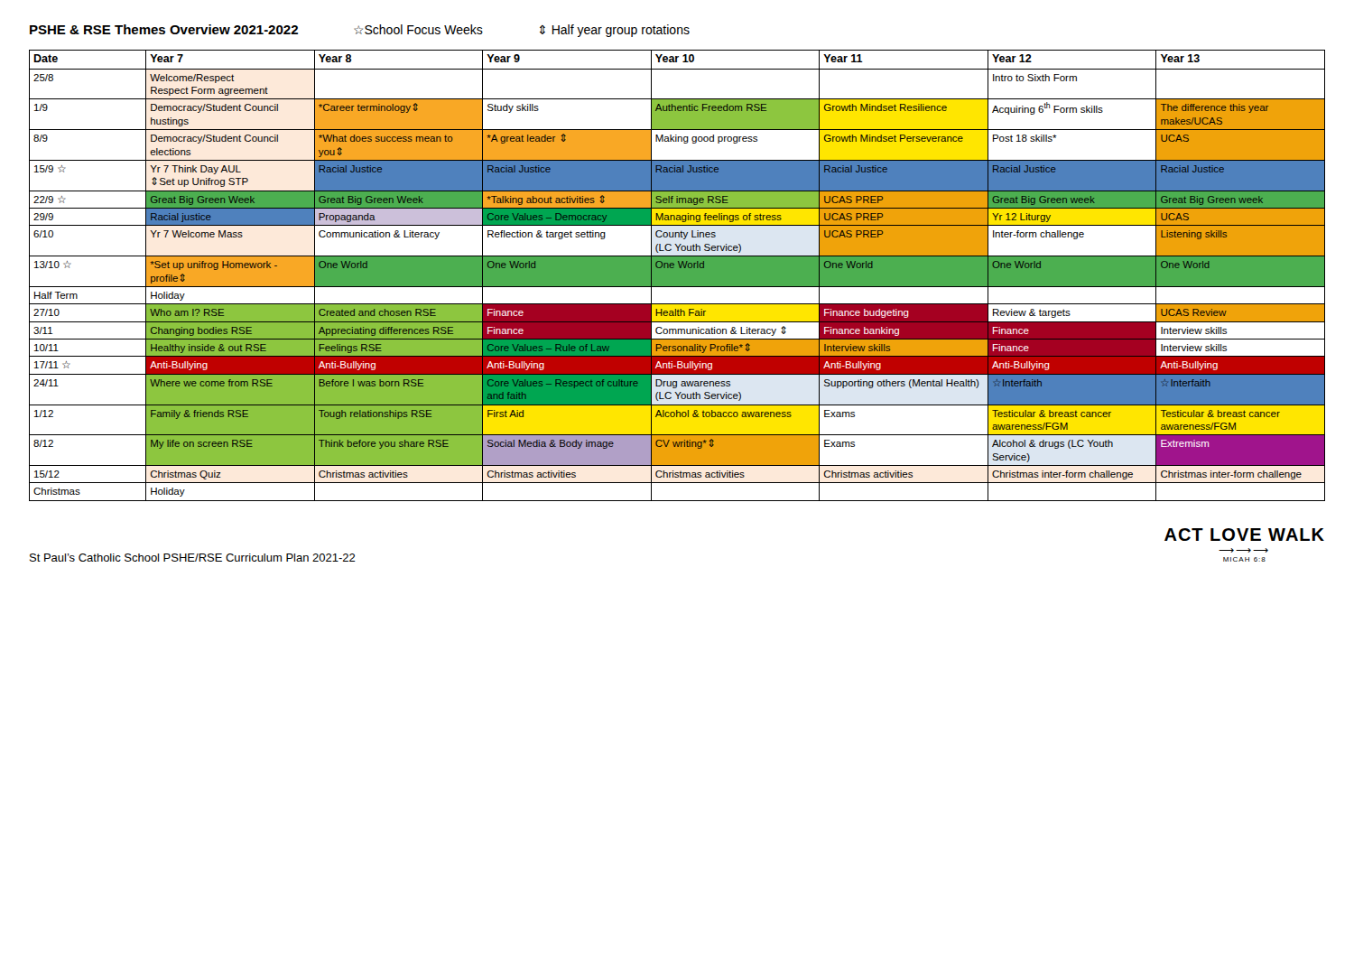PSHE & RSE Themes Overview 2021-2022
☆School Focus Weeks
⇕ Half year group rotations
| Date | Year 7 | Year 8 | Year 9 | Year 10 | Year 11 | Year 12 | Year 13 |
| --- | --- | --- | --- | --- | --- | --- | --- |
| 25/8 | Welcome/Respect Respect Form agreement | | | | | Intro to Sixth Form | |
| 1/9 | Democracy/Student Council hustings | *Career terminology⇕ | Study skills | Authentic Freedom RSE | Growth Mindset Resilience | Acquiring 6 th Form skills | The difference this year makes/UCAS |
| 8/9 | Democracy/Student Council elections | *What does success mean to you⇕ | *A great leader ⇕ | Making good progress | Growth Mindset Perseverance | Post 18 skills* | UCAS |
| 15/9 ☆ | Yr 7 Think Day AUL ⇕Set up Unifrog STP | Racial Justice | Racial Justice | Racial Justice | Racial Justice | Racial Justice | Racial Justice |
| 22/9 ☆ | Great Big Green Week | Great Big Green Week | *Talking about activities ⇕ | Self image RSE | UCAS PREP | Great Big Green week | Great Big Green week |
| 29/9 | Racial justice | Propaganda | Core Values – Democracy | Managing feelings of stress | UCAS PREP | Yr 12 Liturgy | UCAS |
| 6/10 | Yr 7 Welcome Mass | Communication & Literacy | Reflection & target setting | County Lines (LC Youth Service) | UCAS PREP | Inter-form challenge | Listening skills |
| 13/10 ☆ | *Set up unifrog Homework -profile⇕ | One World | One World | One World | One World | One World | One World |
| Half Term | Holiday | | | | | | |
| 27/10 | Who am I? RSE | Created and chosen RSE | Finance | Health Fair | Finance budgeting | Review & targets | UCAS Review |
| 3/11 | Changing bodies RSE | Appreciating differences RSE | Finance | Communication & Literacy ⇕ | Finance banking | Finance | Interview skills |
| 10/11 | Healthy inside & out RSE | Feelings RSE | Core Values – Rule of Law | Personality Profile*⇕ | Interview skills | Finance | Interview skills |
| 17/11 ☆ | Anti-Bullying | Anti-Bullying | Anti-Bullying | Anti-Bullying | Anti-Bullying | Anti-Bullying | Anti-Bullying |
| 24/11 | Where we come from RSE | Before I was born RSE | Core Values – Respect of culture and faith | Drug awareness (LC Youth Service) | Supporting others (Mental Health) | ☆Interfaith | ☆Interfaith |
| 1/12 | Family & friends RSE | Tough relationships RSE | First Aid | Alcohol & tobacco awareness | Exams | Testicular & breast cancer awareness/FGM | Testicular & breast cancer awareness/FGM |
| 8/12 | My life on screen RSE | Think before you share RSE | Social Media & Body image | CV writing*⇕ | Exams | Alcohol & drugs (LC Youth Service) | Extremism |
| 15/12 | Christmas Quiz | Christmas activities | Christmas activities | Christmas activities | Christmas activities | Christmas inter-form challenge | Christmas inter-form challenge |
| Christmas | Holiday | | | | | | |
St Paul’s Catholic School PSHE/RSE Curriculum Plan 2021-22
ACT LOVE WALK
⟶⟶⟶
MICAH 6:8